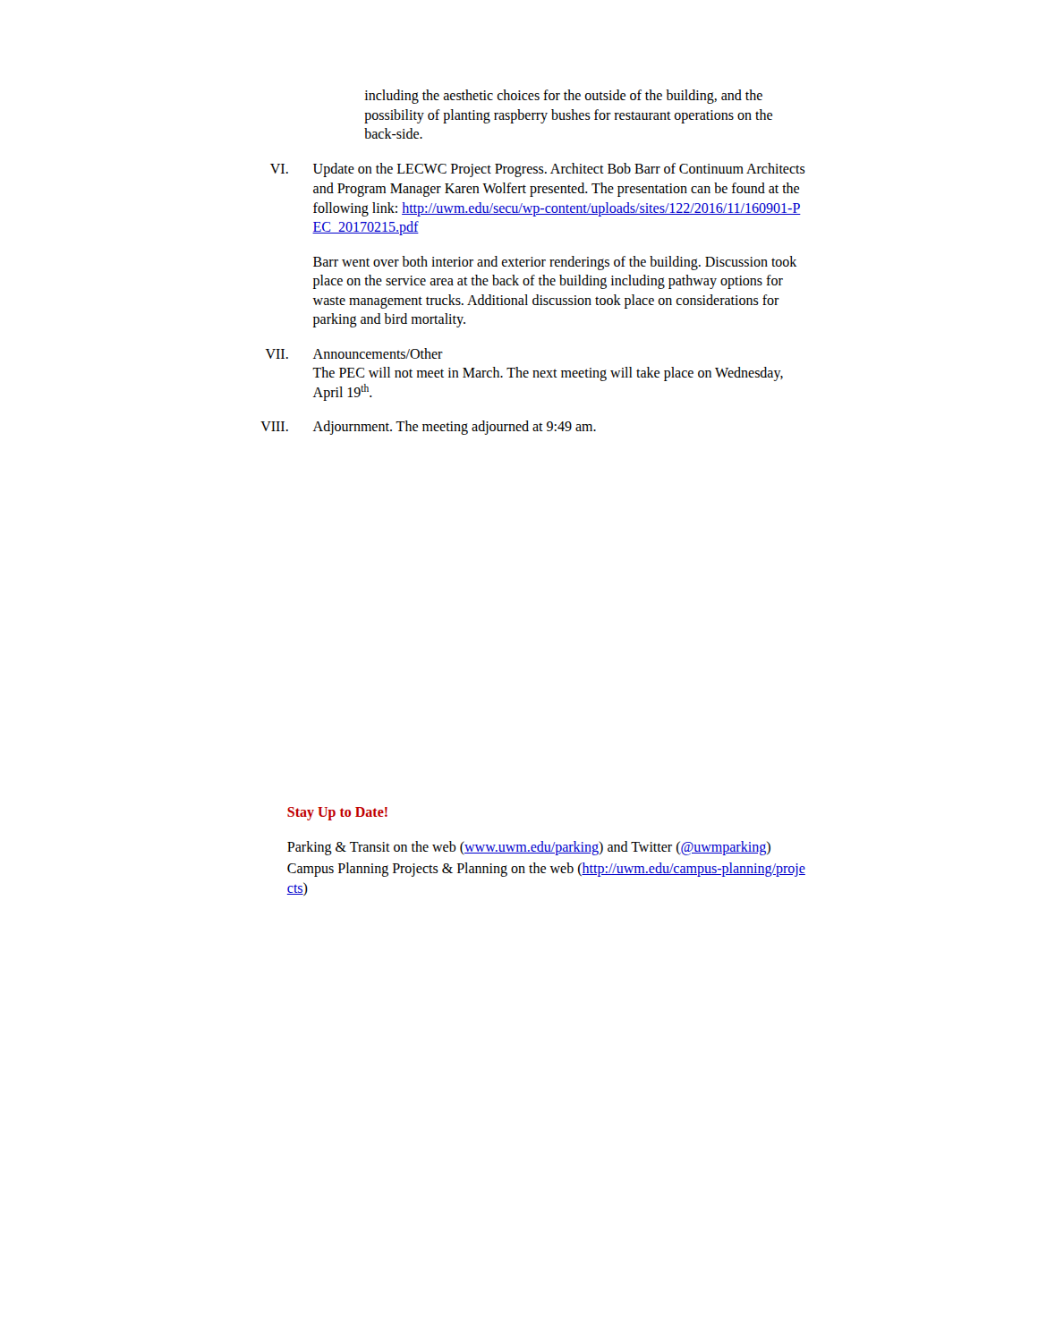including the aesthetic choices for the outside of the building, and the possibility of planting raspberry bushes for restaurant operations on the back-side.
VI.
Update on the LECWC Project Progress. Architect Bob Barr of Continuum Architects and Program Manager Karen Wolfert presented. The presentation can be found at the following link: http://uwm.edu/secu/wp-content/uploads/sites/122/2016/11/160901-PEC_20170215.pdf
Barr went over both interior and exterior renderings of the building. Discussion took place on the service area at the back of the building including pathway options for waste management trucks. Additional discussion took place on considerations for parking and bird mortality.
VII.
Announcements/Other
The PEC will not meet in March. The next meeting will take place on Wednesday, April 19th.
VIII.
Adjournment. The meeting adjourned at 9:49 am.
Stay Up to Date!
Parking & Transit on the web (www.uwm.edu/parking) and Twitter (@uwmparking)
Campus Planning Projects & Planning on the web (http://uwm.edu/campus-planning/projects)